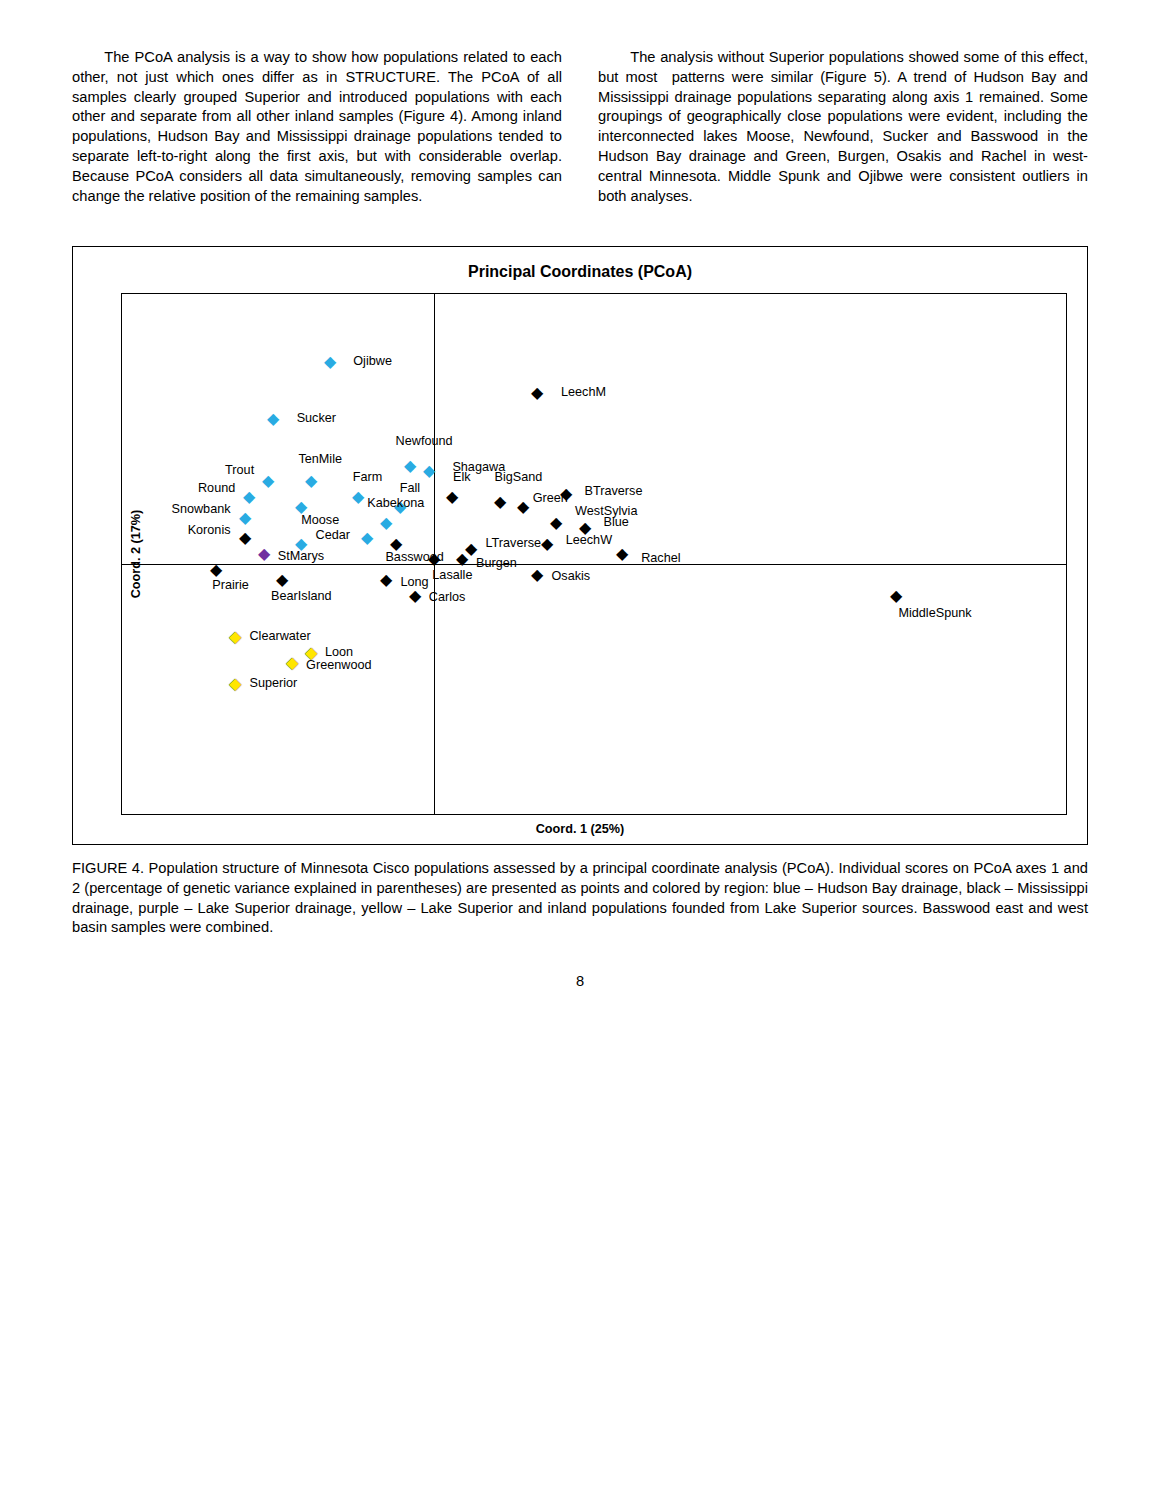The PCoA analysis is a way to show how populations related to each other, not just which ones differ as in STRUCTURE. The PCoA of all samples clearly grouped Superior and introduced populations with each other and separate from all other inland samples (Figure 4). Among inland populations, Hudson Bay and Mississippi drainage populations tended to separate left-to-right along the first axis, but with considerable overlap. Because PCoA considers all data simultaneously, removing samples can change the relative position of the remaining samples.
The analysis without Superior populations showed some of this effect, but most patterns were similar (Figure 5). A trend of Hudson Bay and Mississippi drainage populations separating along axis 1 remained. Some groupings of geographically close populations were evident, including the interconnected lakes Moose, Newfound, Sucker and Basswood in the Hudson Bay drainage and Green, Burgen, Osakis and Rachel in west-central Minnesota. Middle Spunk and Ojibwe were consistent outliers in both analyses.
Principal Coordinates (PCoA)
Coord. 2 (17%)
◆
Ojibwe
◆
LeechM
◆
Sucker
◆
Newfound
◆
Shagawa
◆
Trout
◆
TenMile
◆
Round
◆
Farm
◆
Fall
◆
Elk
◆
BigSand
◆
Green
◆
BTraverse
◆
Moose
◆
Snowbank
◆
Kabekona
◆
WestSylvia
◆
Blue
◆
Koronis
◆
Cedar
◆
◆
Basswood
◆
LTraverse
◆
LeechW
◆
StMarys
◆
Prairie
◆
Lasalle
◆
Burgen
◆
Rachel
◆
Osakis
◆
BearIsland
◆
Long
◆
Carlos
◆
MiddleSpunk
◆
Clearwater
◆
Loon
◆
Greenwood
◆
Superior
Coord. 1 (25%)
FIGURE 4. Population structure of Minnesota Cisco populations assessed by a principal coordinate analysis (PCoA). Individual scores on PCoA axes 1 and 2 (percentage of genetic variance explained in parentheses) are presented as points and colored by region: blue – Hudson Bay drainage, black – Mississippi drainage, purple – Lake Superior drainage, yellow – Lake Superior and inland populations founded from Lake Superior sources. Basswood east and west basin samples were combined.
8